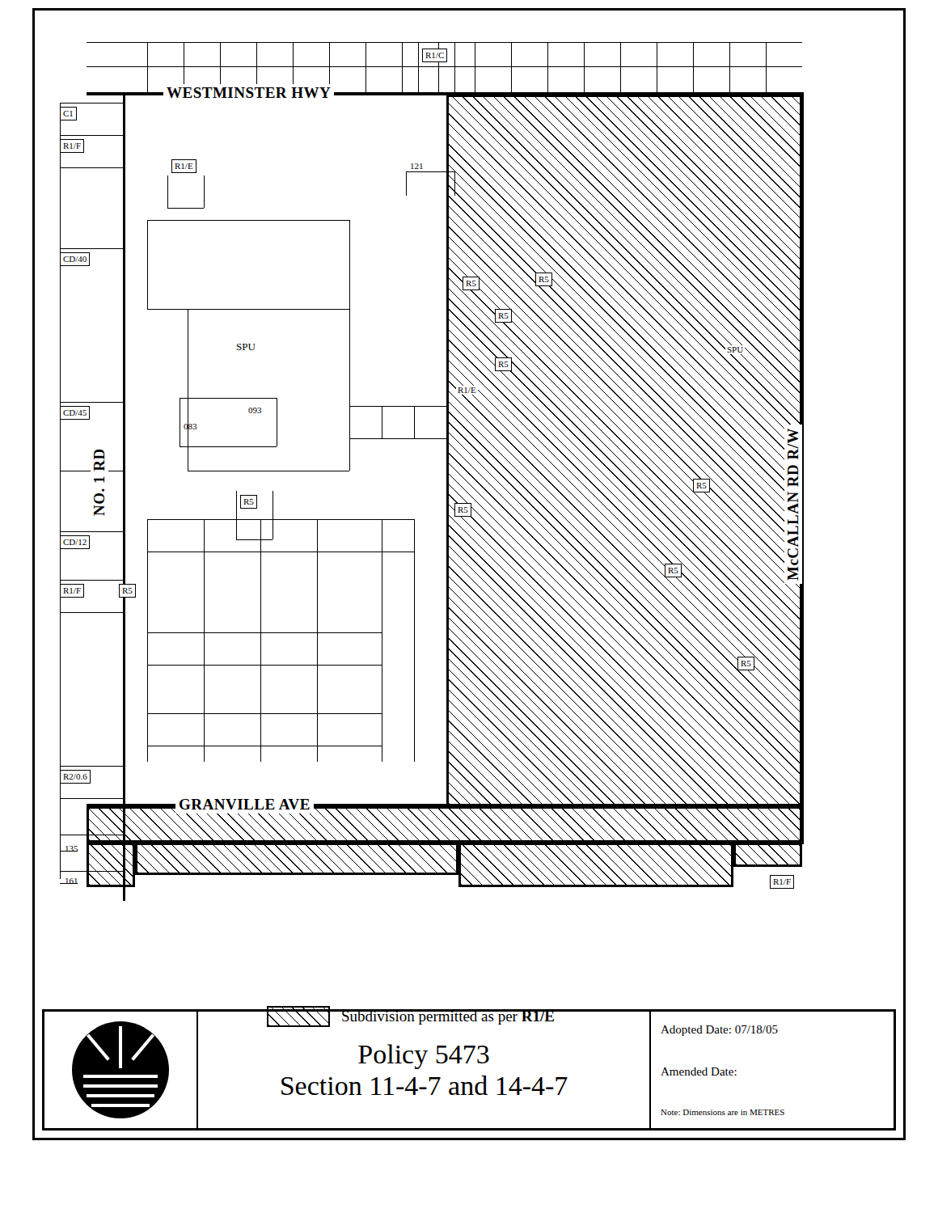R1/C
C1
R1/F
CD/40
CD/45
CD/12
R1/F
R2/0.6
135
161
R1/F
SPU
R1/E
121
083
093
R5
R5
R5
R5
R5
R5
R5
R5
R5
R5
R1/E
SPU
WESTMINSTER HWY
GRANVILLE AVE
NO. 1 RD
McCALLAN RD R/W
Subdivision permitted as per R1/E
Policy 5473
Section 11-4-7 and 14-4-7
Adopted Date: 07/18/05
Amended Date:
Note: Dimensions are in METRES